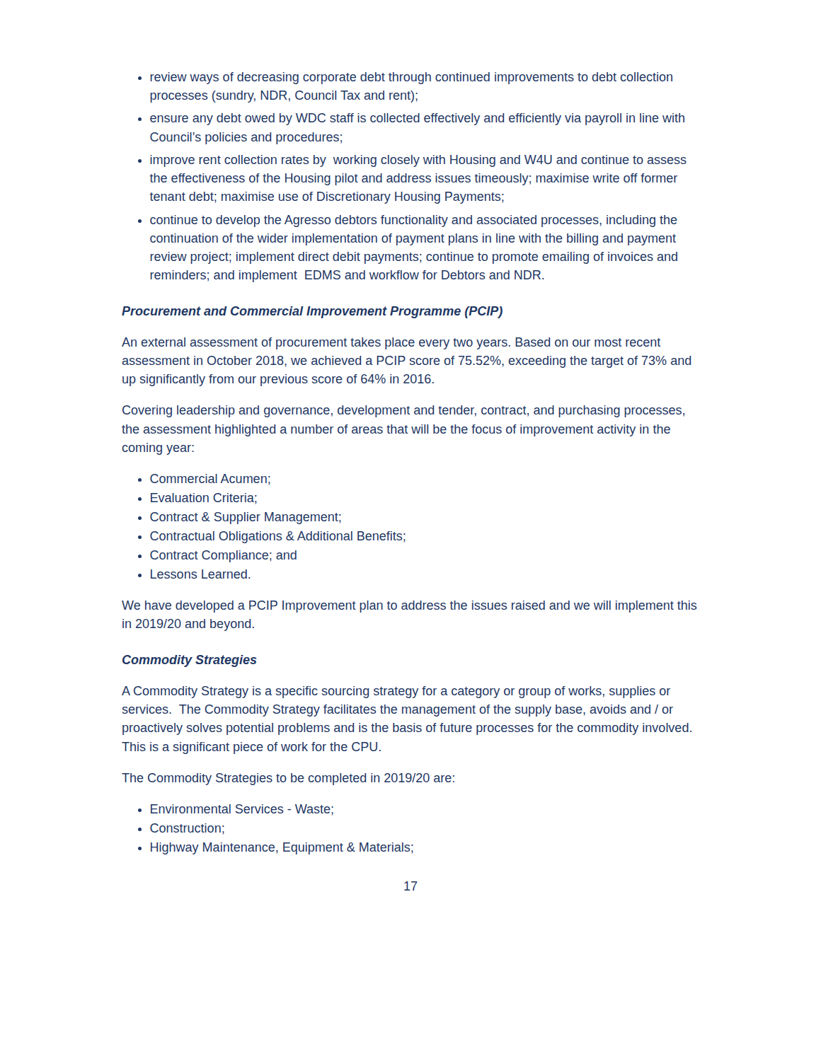review ways of decreasing corporate debt through continued improvements to debt collection processes (sundry, NDR, Council Tax and rent);
ensure any debt owed by WDC staff is collected effectively and efficiently via payroll in line with Council’s policies and procedures;
improve rent collection rates by working closely with Housing and W4U and continue to assess the effectiveness of the Housing pilot and address issues timeously; maximise write off former tenant debt; maximise use of Discretionary Housing Payments;
continue to develop the Agresso debtors functionality and associated processes, including the continuation of the wider implementation of payment plans in line with the billing and payment review project; implement direct debit payments; continue to promote emailing of invoices and reminders; and implement EDMS and workflow for Debtors and NDR.
Procurement and Commercial Improvement Programme (PCIP)
An external assessment of procurement takes place every two years. Based on our most recent assessment in October 2018, we achieved a PCIP score of 75.52%, exceeding the target of 73% and up significantly from our previous score of 64% in 2016.
Covering leadership and governance, development and tender, contract, and purchasing processes, the assessment highlighted a number of areas that will be the focus of improvement activity in the coming year:
Commercial Acumen;
Evaluation Criteria;
Contract & Supplier Management;
Contractual Obligations & Additional Benefits;
Contract Compliance; and
Lessons Learned.
We have developed a PCIP Improvement plan to address the issues raised and we will implement this in 2019/20 and beyond.
Commodity Strategies
A Commodity Strategy is a specific sourcing strategy for a category or group of works, supplies or services. The Commodity Strategy facilitates the management of the supply base, avoids and / or proactively solves potential problems and is the basis of future processes for the commodity involved. This is a significant piece of work for the CPU.
The Commodity Strategies to be completed in 2019/20 are:
Environmental Services - Waste;
Construction;
Highway Maintenance, Equipment & Materials;
17